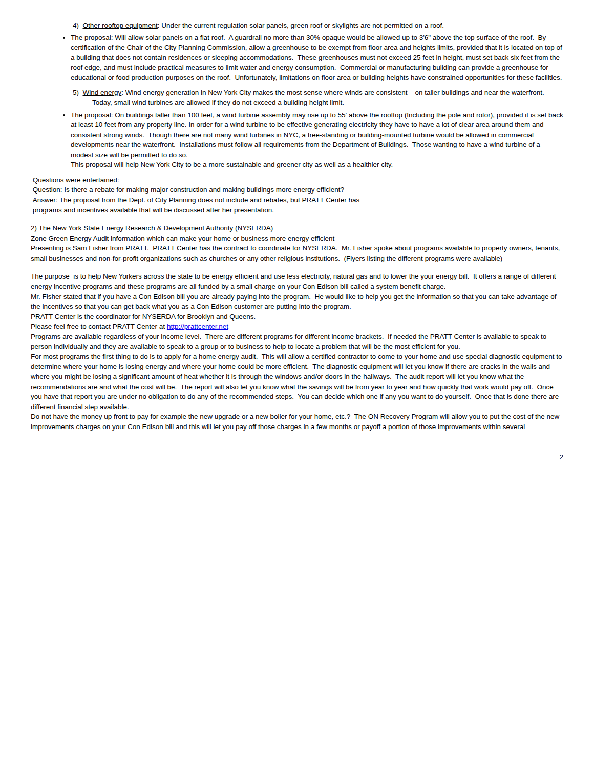4) Other rooftop equipment: Under the current regulation solar panels, green roof or skylights are not permitted on a roof.
The proposal: Will allow solar panels on a flat roof. A guardrail no more than 30% opaque would be allowed up to 3'6" above the top surface of the roof. By certification of the Chair of the City Planning Commission, allow a greenhouse to be exempt from floor area and heights limits, provided that it is located on top of a building that does not contain residences or sleeping accommodations. These greenhouses must not exceed 25 feet in height, must set back six feet from the roof edge, and must include practical measures to limit water and energy consumption. Commercial or manufacturing building can provide a greenhouse for educational or food production purposes on the roof. Unfortunately, limitations on floor area or building heights have constrained opportunities for these facilities.
5) Wind energy: Wind energy generation in New York City makes the most sense where winds are consistent – on taller buildings and near the waterfront. Today, small wind turbines are allowed if they do not exceed a building height limit.
The proposal: On buildings taller than 100 feet, a wind turbine assembly may rise up to 55' above the rooftop (Including the pole and rotor), provided it is set back at least 10 feet from any property line. In order for a wind turbine to be effective generating electricity they have to have a lot of clear area around them and consistent strong winds. Though there are not many wind turbines in NYC, a free-standing or building-mounted turbine would be allowed in commercial developments near the waterfront. Installations must follow all requirements from the Department of Buildings. Those wanting to have a wind turbine of a modest size will be permitted to do so.
This proposal will help New York City to be a more sustainable and greener city as well as a healthier city.
Questions were entertained:
Question: Is there a rebate for making major construction and making buildings more energy efficient?
Answer: The proposal from the Dept. of City Planning does not include and rebates, but PRATT Center has
programs and incentives available that will be discussed after her presentation.
2) The New York State Energy Research & Development Authority (NYSERDA)
Zone Green Energy Audit information which can make your home or business more energy efficient
Presenting is Sam Fisher from PRATT. PRATT Center has the contract to coordinate for NYSERDA. Mr. Fisher spoke about programs available to property owners, tenants, small businesses and non-for-profit organizations such as churches or any other religious institutions. (Flyers listing the different programs were available)
The purpose is to help New Yorkers across the state to be energy efficient and use less electricity, natural gas and to lower the your energy bill. It offers a range of different energy incentive programs and these programs are all funded by a small charge on your Con Edison bill called a system benefit charge.
Mr. Fisher stated that if you have a Con Edison bill you are already paying into the program. He would like to help you get the information so that you can take advantage of the incentives so that you can get back what you as a Con Edison customer are putting into the program.
PRATT Center is the coordinator for NYSERDA for Brooklyn and Queens.
Please feel free to contact PRATT Center at http://prattcenter.net
Programs are available regardless of your income level. There are different programs for different income brackets. If needed the PRATT Center is available to speak to person individually and they are available to speak to a group or to business to help to locate a problem that will be the most efficient for you.
For most programs the first thing to do is to apply for a home energy audit. This will allow a certified contractor to come to your home and use special diagnostic equipment to determine where your home is losing energy and where your home could be more efficient. The diagnostic equipment will let you know if there are cracks in the walls and where you might be losing a significant amount of heat whether it is through the windows and/or doors in the hallways. The audit report will let you know what the recommendations are and what the cost will be. The report will also let you know what the savings will be from year to year and how quickly that work would pay off. Once you have that report you are under no obligation to do any of the recommended steps. You can decide which one if any you want to do yourself. Once that is done there are different financial step available.
Do not have the money up front to pay for example the new upgrade or a new boiler for your home, etc.? The ON Recovery Program will allow you to put the cost of the new improvements charges on your Con Edison bill and this will let you pay off those charges in a few months or payoff a portion of those improvements within several
2